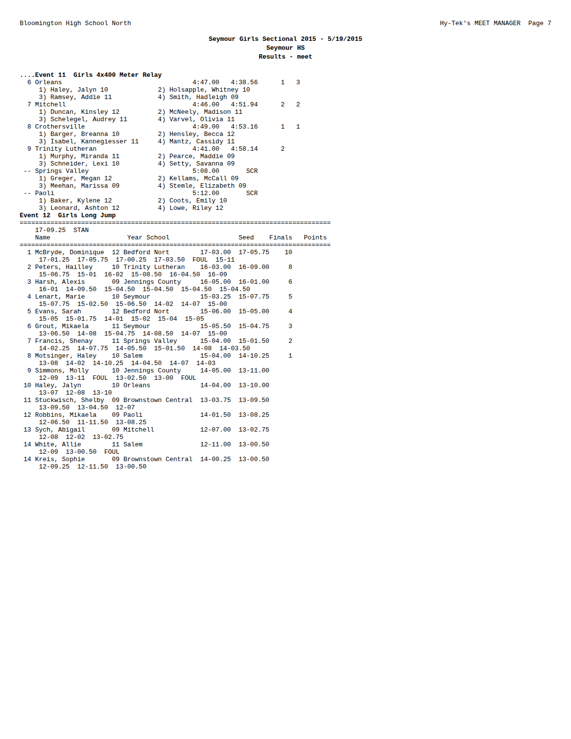Bloomington High School North Hy-Tek's MEET MANAGER Page 7
Seymour Girls Sectional 2015 - 5/19/2015
Seymour HS
Results - meet
....Event 11  Girls 4x400 Meter Relay
  6 Orleans                                  4:47.00   4:38.56      1   3
     1) Haley, Jalyn 10             2) Holsapple, Whitney 10
     3) Ramsey, Addie 11            4) Smith, Hadleigh 09
  7 Mitchell                                 4:46.00   4:51.94      2   2
     1) Duncan, Kinsley 12          2) McNeely, Madison 11
     3) Schelegel, Audrey 11        4) Varvel, Olivia 11
  8 Crothersville                            4:49.00   4:53.16      1   1
     1) Barger, Breanna 10          2) Hensley, Becca 12
     3) Isabel, Kannegiesser 11     4) Mantz, Cassidy 11
  9 Trinity Lutheran                         4:41.00   4:58.14      2
     1) Murphy, Miranda 11          2) Pearce, Maddie 09
     3) Schneider, Lexi 10          4) Setty, Savanna 09
 -- Springs Valley                           5:08.00       SCR
     1) Greger, Megan 12            2) Kellams, McCall 09
     3) Meehan, Marissa 09          4) Stemle, Elizabeth 09
 -- Paoli                                    5:12.00       SCR
     1) Baker, Kylene 12            2) Coots, Emily 10
     3) Leonard, Ashton 12          4) Lowe, Riley 12
Event 12  Girls Long Jump
=================================================================================
    17-09.25  STAN
    Name                    Year School                  Seed    Finals   Points
=================================================================================
  1 McBryde, Dominique  12 Bedford Nort        17-03.00  17-05.75    10
     17-01.25  17-05.75  17-00.25  17-03.50  FOUL  15-11
  2 Peters, Hailley     10 Trinity Lutheran    16-03.00  16-09.00     8
     15-06.75  15-01  16-02  15-08.50  16-04.50  16-09
  3 Harsh, Alexis       09 Jennings County     16-05.00  16-01.00     6
     16-01  14-09.50  15-04.50  15-04.50  15-04.50  15-04.50
  4 Lenart, Marie       10 Seymour             15-03.25  15-07.75     5
     15-07.75  15-02.50  15-06.50  14-02  14-07  15-00
  5 Evans, Sarah        12 Bedford Nort        15-06.00  15-05.00     4
     15-05  15-01.75  14-01  15-02  15-04  15-05
  6 Grout, Mikaela      11 Seymour             15-05.50  15-04.75     3
     13-06.50  14-08  15-04.75  14-08.50  14-07  15-00
  7 Francis, Shenay     11 Springs Valley      15-04.00  15-01.50     2
     14-02.25  14-07.75  14-05.50  15-01.50  14-08  14-03.50
  8 Motsinger, Haley    10 Salem               15-04.00  14-10.25     1
     13-08  14-02  14-10.25  14-04.50  14-07  14-03
  9 Simmons, Molly      10 Jennings County     14-05.00  13-11.00
     12-09  13-11  FOUL  13-02.50  13-00  FOUL
 10 Haley, Jalyn        10 Orleans             14-04.00  13-10.00
     13-07  12-08  13-10
 11 Stuckwisch, Shelby  09 Brownstown Central  13-03.75  13-09.50
     13-09.50  13-04.50  12-07
 12 Robbins, Mikaela    09 Paoli               14-01.50  13-08.25
     12-06.50  11-11.50  13-08.25
 13 Sych, Abigail       09 Mitchell            12-07.00  13-02.75
     12-08  12-02  13-02.75
 14 White, Allie        11 Salem               12-11.00  13-00.50
     12-09  13-00.50  FOUL
 14 Kreis, Sophie       09 Brownstown Central  14-00.25  13-00.50
     12-09.25  12-11.50  13-00.50